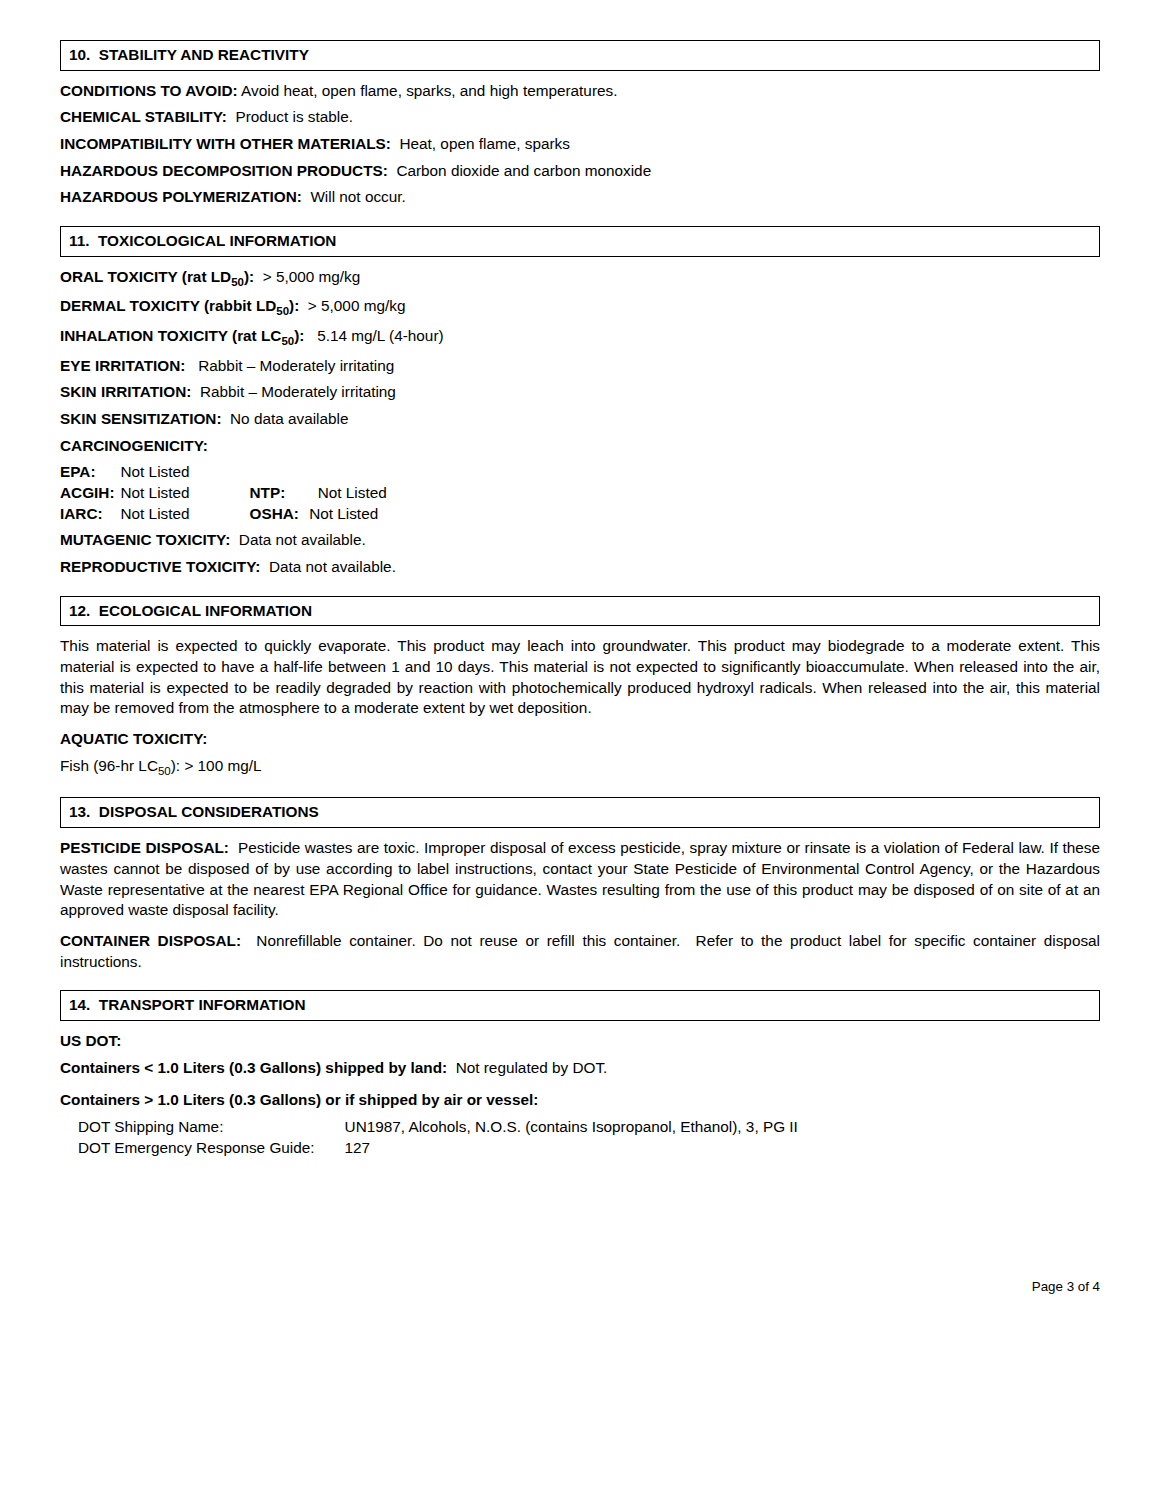10. STABILITY AND REACTIVITY
CONDITIONS TO AVOID: Avoid heat, open flame, sparks, and high temperatures.
CHEMICAL STABILITY: Product is stable.
INCOMPATIBILITY WITH OTHER MATERIALS: Heat, open flame, sparks
HAZARDOUS DECOMPOSITION PRODUCTS: Carbon dioxide and carbon monoxide
HAZARDOUS POLYMERIZATION: Will not occur.
11. TOXICOLOGICAL INFORMATION
ORAL TOXICITY (rat LD50): > 5,000 mg/kg
DERMAL TOXICITY (rabbit LD50): > 5,000 mg/kg
INHALATION TOXICITY (rat LC50): 5.14 mg/L (4-hour)
EYE IRRITATION: Rabbit – Moderately irritating
SKIN IRRITATION: Rabbit – Moderately irritating
SKIN SENSITIZATION: No data available
CARCINOGENICITY:
| EPA: | Not Listed | | |
| ACGIH: | Not Listed | NTP: | Not Listed |
| IARC: | Not Listed | OSHA: | Not Listed |
MUTAGENIC TOXICITY: Data not available.
REPRODUCTIVE TOXICITY: Data not available.
12. ECOLOGICAL INFORMATION
This material is expected to quickly evaporate. This product may leach into groundwater. This product may biodegrade to a moderate extent. This material is expected to have a half-life between 1 and 10 days. This material is not expected to significantly bioaccumulate. When released into the air, this material is expected to be readily degraded by reaction with photochemically produced hydroxyl radicals. When released into the air, this material may be removed from the atmosphere to a moderate extent by wet deposition.
AQUATIC TOXICITY:
Fish (96-hr LC50): > 100 mg/L
13. DISPOSAL CONSIDERATIONS
PESTICIDE DISPOSAL: Pesticide wastes are toxic. Improper disposal of excess pesticide, spray mixture or rinsate is a violation of Federal law. If these wastes cannot be disposed of by use according to label instructions, contact your State Pesticide of Environmental Control Agency, or the Hazardous Waste representative at the nearest EPA Regional Office for guidance. Wastes resulting from the use of this product may be disposed of on site of at an approved waste disposal facility.
CONTAINER DISPOSAL: Nonrefillable container. Do not reuse or refill this container. Refer to the product label for specific container disposal instructions.
14. TRANSPORT INFORMATION
US DOT:
Containers < 1.0 Liters (0.3 Gallons) shipped by land: Not regulated by DOT.
Containers > 1.0 Liters (0.3 Gallons) or if shipped by air or vessel:
| DOT Shipping Name: | UN1987, Alcohols, N.O.S. (contains Isopropanol, Ethanol), 3, PG II |
| DOT Emergency Response Guide: | 127 |
Page 3 of 4